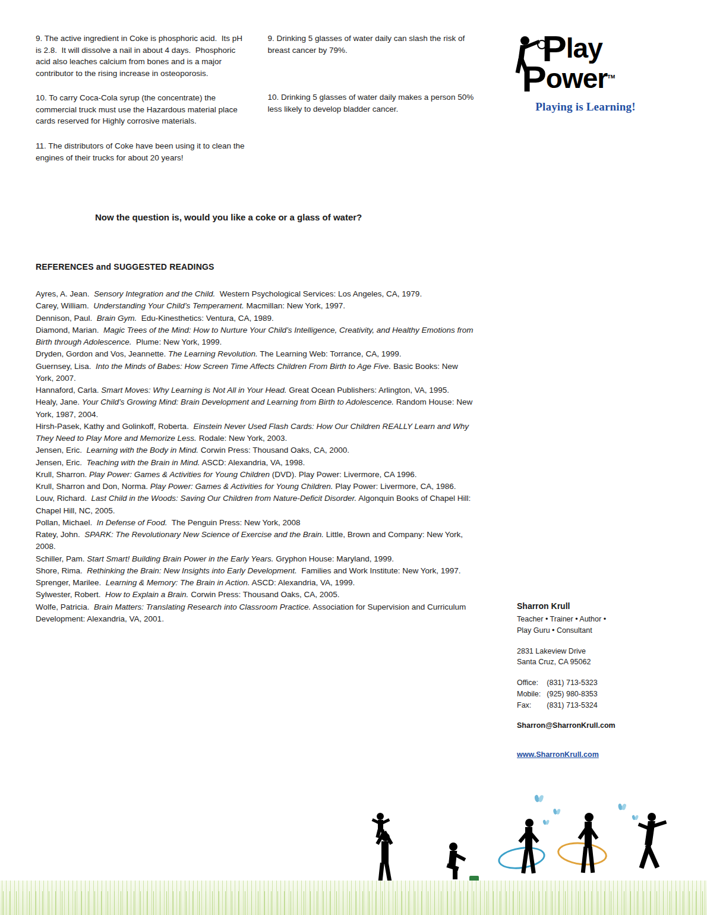9. The active ingredient in Coke is phosphoric acid. Its pH is 2.8. It will dissolve a nail in about 4 days. Phosphoric acid also leaches calcium from bones and is a major contributor to the rising increase in osteoporosis.
10. To carry Coca-Cola syrup (the concentrate) the commercial truck must use the Hazardous material place cards reserved for Highly corrosive materials.
11. The distributors of Coke have been using it to clean the engines of their trucks for about 20 years!
9. Drinking 5 glasses of water daily can slash the risk of breast cancer by 79%.
10. Drinking 5 glasses of water daily makes a person 50% less likely to develop bladder cancer.
Play
PowerTM
Playing is Learning!
Now the question is, would you like a coke or a glass of water?
REFERENCES and SUGGESTED READINGS
Ayres, A. Jean. Sensory Integration and the Child. Western Psychological Services: Los Angeles, CA, 1979.
Carey, William. Understanding Your Child’s Temperament. Macmillan: New York, 1997.
Dennison, Paul. Brain Gym. Edu-Kinesthetics: Ventura, CA, 1989.
Diamond, Marian. Magic Trees of the Mind: How to Nurture Your Child’s Intelligence, Creativity, and Healthy Emotions from Birth through Adolescence. Plume: New York, 1999.
Dryden, Gordon and Vos, Jeannette. The Learning Revolution. The Learning Web: Torrance, CA, 1999.
Guernsey, Lisa. Into the Minds of Babes: How Screen Time Affects Children From Birth to Age Five. Basic Books: New York, 2007.
Hannaford, Carla. Smart Moves: Why Learning is Not All in Your Head. Great Ocean Publishers: Arlington, VA, 1995.
Healy, Jane. Your Child’s Growing Mind: Brain Development and Learning from Birth to Adolescence. Random House: New York, 1987, 2004.
Hirsh-Pasek, Kathy and Golinkoff, Roberta. Einstein Never Used Flash Cards: How Our Children REALLY Learn and Why They Need to Play More and Memorize Less. Rodale: New York, 2003.
Jensen, Eric. Learning with the Body in Mind. Corwin Press: Thousand Oaks, CA, 2000.
Jensen, Eric. Teaching with the Brain in Mind. ASCD: Alexandria, VA, 1998.
Krull, Sharron. Play Power: Games & Activities for Young Children (DVD). Play Power: Livermore, CA 1996.
Krull, Sharron and Don, Norma. Play Power: Games & Activities for Young Children. Play Power: Livermore, CA, 1986.
Louv, Richard. Last Child in the Woods: Saving Our Children from Nature-Deficit Disorder. Algonquin Books of Chapel Hill: Chapel Hill, NC, 2005.
Pollan, Michael. In Defense of Food. The Penguin Press: New York, 2008
Ratey, John. SPARK: The Revolutionary New Science of Exercise and the Brain. Little, Brown and Company: New York, 2008.
Schiller, Pam. Start Smart! Building Brain Power in the Early Years. Gryphon House: Maryland, 1999.
Shore, Rima. Rethinking the Brain: New Insights into Early Development. Families and Work Institute: New York, 1997.
Sprenger, Marilee. Learning & Memory: The Brain in Action. ASCD: Alexandria, VA, 1999.
Sylwester, Robert. How to Explain a Brain. Corwin Press: Thousand Oaks, CA, 2005.
Wolfe, Patricia. Brain Matters: Translating Research into Classroom Practice. Association for Supervision and Curriculum Development: Alexandria, VA, 2001.
Sharron Krull
Teacher • Trainer • Author •
Play Guru • Consultant
2831 Lakeview Drive
Santa Cruz, CA 95062
| Office: | (831) 713-5323 |
| Mobile: | (925) 980-8353 |
| Fax: | (831) 713-5324 |
Sharron@SharronKrull.com
www.SharronKrull.com